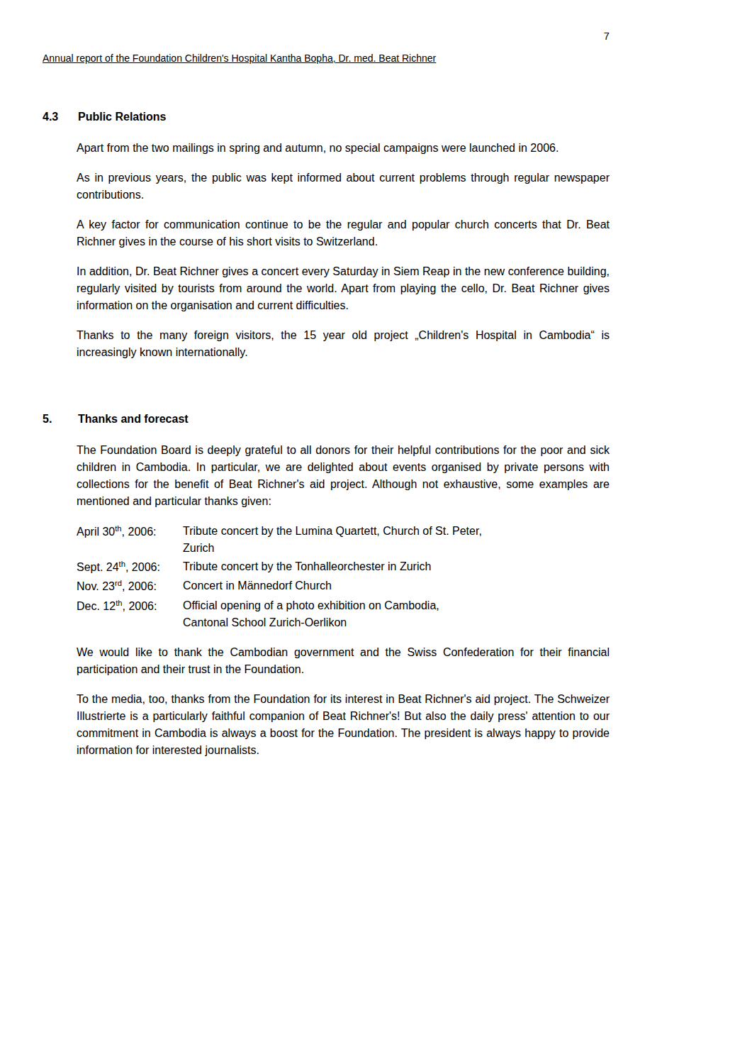7
Annual report of the Foundation Children's Hospital Kantha Bopha, Dr. med. Beat Richner
4.3 Public Relations
Apart from the two mailings in spring and autumn, no special campaigns were launched in 2006.
As in previous years, the public was kept informed about current problems through regular newspaper contributions.
A key factor for communication continue to be the regular and popular church concerts that Dr. Beat Richner gives in the course of his short visits to Switzerland.
In addition, Dr. Beat Richner gives a concert every Saturday in Siem Reap in the new conference building, regularly visited by tourists from around the world. Apart from playing the cello, Dr. Beat Richner gives information on the organisation and current difficulties.
Thanks to the many foreign visitors, the 15 year old project „Children's Hospital in Cambodia“ is increasingly known internationally.
5. Thanks and forecast
The Foundation Board is deeply grateful to all donors for their helpful contributions for the poor and sick children in Cambodia. In particular, we are delighted about events organised by private persons with collections for the benefit of Beat Richner's aid project. Although not exhaustive, some examples are mentioned and particular thanks given:
April 30th, 2006:
Tribute concert by the Lumina Quartett, Church of St. Peter,Zurich
Sept. 24th, 2006:
Tribute concert by the Tonhalleorchester in Zurich
Nov. 23rd, 2006:
Concert in Männedorf Church
Dec. 12th, 2006:
Official opening of a photo exhibition on Cambodia,Cantonal School Zurich-Oerlikon
We would like to thank the Cambodian government and the Swiss Confederation for their financial participation and their trust in the Foundation.
To the media, too, thanks from the Foundation for its interest in Beat Richner's aid project. The Schweizer Illustrierte is a particularly faithful companion of Beat Richner's! But also the daily press' attention to our commitment in Cambodia is always a boost for the Foundation. The president is always happy to provide information for interested journalists.